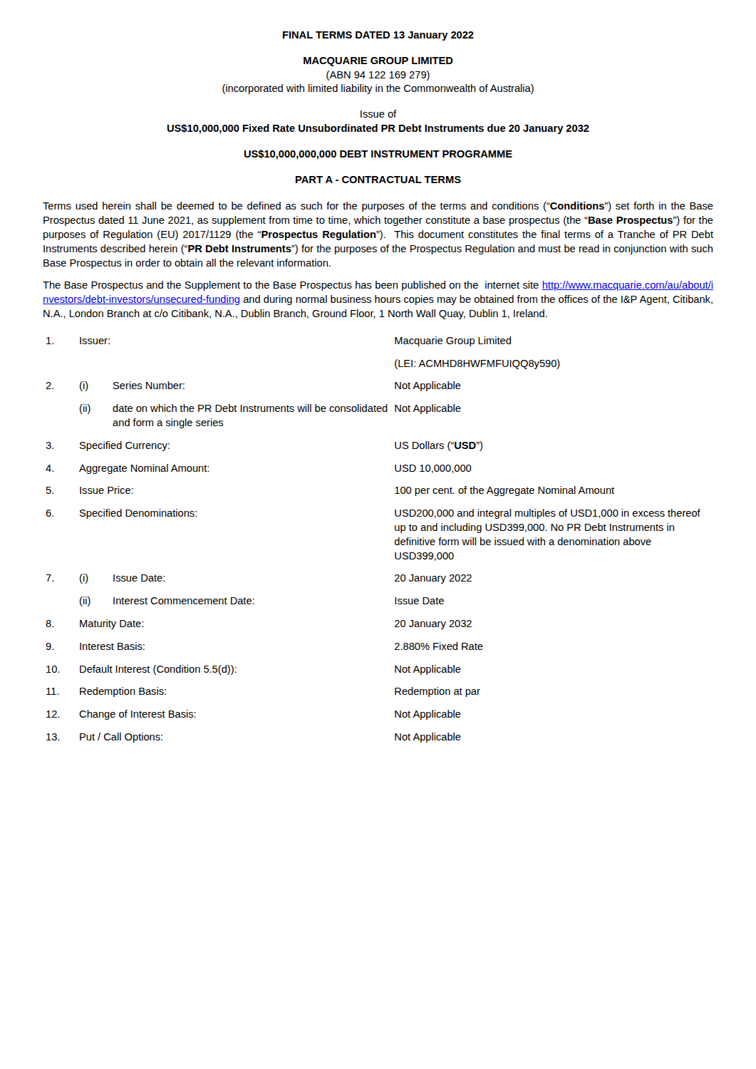FINAL TERMS DATED 13 January 2022
MACQUARIE GROUP LIMITED
(ABN 94 122 169 279)
(incorporated with limited liability in the Commonwealth of Australia)
Issue of
US$10,000,000 Fixed Rate Unsubordinated PR Debt Instruments due 20 January 2032
US$10,000,000,000 DEBT INSTRUMENT PROGRAMME
PART A - CONTRACTUAL TERMS
Terms used herein shall be deemed to be defined as such for the purposes of the terms and conditions (“Conditions”) set forth in the Base Prospectus dated 11 June 2021, as supplement from time to time, which together constitute a base prospectus (the “Base Prospectus”) for the purposes of Regulation (EU) 2017/1129 (the “Prospectus Regulation”). This document constitutes the final terms of a Tranche of PR Debt Instruments described herein (“PR Debt Instruments”) for the purposes of the Prospectus Regulation and must be read in conjunction with such Base Prospectus in order to obtain all the relevant information.
The Base Prospectus and the Supplement to the Base Prospectus has been published on the internet site http://www.macquarie.com/au/about/investors/debt-investors/unsecured-funding and during normal business hours copies may be obtained from the offices of the I&P Agent, Citibank, N.A., London Branch at c/o Citibank, N.A., Dublin Branch, Ground Floor, 1 North Wall Quay, Dublin 1, Ireland.
| 1. | Issuer: | Macquarie Group Limited |
| | | (LEI: ACMHD8HWFMFUIQQ8y590) |
| 2. | (i) | Series Number: | Not Applicable |
| | (ii) | date on which the PR Debt Instruments will be consolidated and form a single series | Not Applicable |
| 3. | Specified Currency: | US Dollars (“ USD ”) |
| 4. | Aggregate Nominal Amount: | USD 10,000,000 |
| 5. | Issue Price: | 100 per cent. of the Aggregate Nominal Amount |
| 6. | Specified Denominations: | USD200,000 and integral multiples of USD1,000 in excess thereof up to and including USD399,000. No PR Debt Instruments in definitive form will be issued with a denomination above USD399,000 |
| 7. | (i) | Issue Date: | 20 January 2022 |
| | (ii) | Interest Commencement Date: | Issue Date |
| 8. | Maturity Date: | 20 January 2032 |
| 9. | Interest Basis: | 2.880% Fixed Rate |
| 10. | Default Interest (Condition 5.5(d)): | Not Applicable |
| 11. | Redemption Basis: | Redemption at par |
| 12. | Change of Interest Basis: | Not Applicable |
| 13. | Put / Call Options: | Not Applicable |